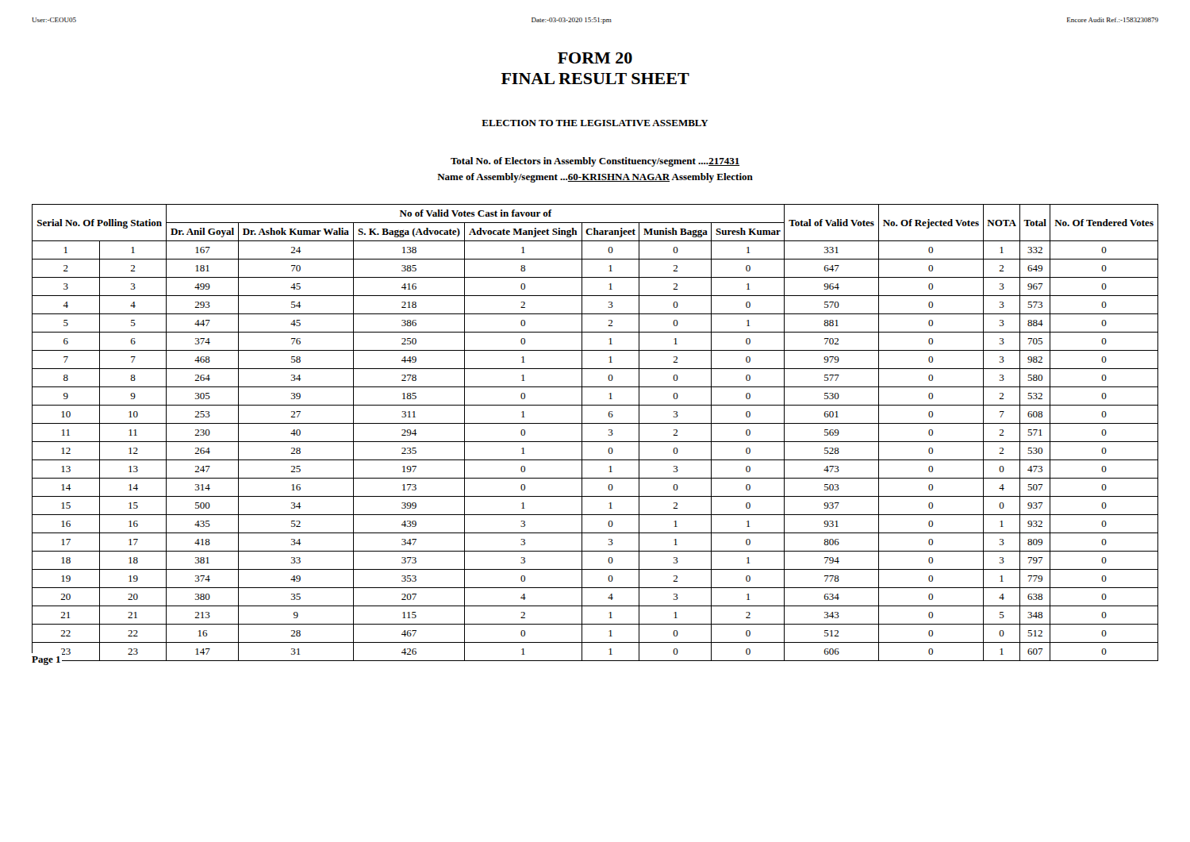User:-CEOU05 Date:-03-03-2020 15:51:pm Encore Audit Ref.:-1583230879
FORM 20
FINAL RESULT SHEET
ELECTION TO THE LEGISLATIVE ASSEMBLY
Total No. of Electors in Assembly Constituency/segment ....217431
Name of Assembly/segment ...60-KRISHNA NAGAR Assembly Election
| Serial No. Of Polling Station | No of Valid Votes Cast in favour of | Total of Valid Votes | No. Of Rejected Votes | NOTA | Total | No. Of Tendered Votes |
| --- | --- | --- | --- | --- | --- | --- |
| Dr. Anil Goyal | Dr. Ashok Kumar Walia | S. K. Bagga (Advocate) | Advocate Manjeet Singh | Charanjeet | Munish Bagga | Suresh Kumar |
| 1 | 1 | 167 | 24 | 138 | 1 | 0 | 0 | 1 | 331 | 0 | 1 | 332 | 0 |
| 2 | 2 | 181 | 70 | 385 | 8 | 1 | 2 | 0 | 647 | 0 | 2 | 649 | 0 |
| 3 | 3 | 499 | 45 | 416 | 0 | 1 | 2 | 1 | 964 | 0 | 3 | 967 | 0 |
| 4 | 4 | 293 | 54 | 218 | 2 | 3 | 0 | 0 | 570 | 0 | 3 | 573 | 0 |
| 5 | 5 | 447 | 45 | 386 | 0 | 2 | 0 | 1 | 881 | 0 | 3 | 884 | 0 |
| 6 | 6 | 374 | 76 | 250 | 0 | 1 | 1 | 0 | 702 | 0 | 3 | 705 | 0 |
| 7 | 7 | 468 | 58 | 449 | 1 | 1 | 2 | 0 | 979 | 0 | 3 | 982 | 0 |
| 8 | 8 | 264 | 34 | 278 | 1 | 0 | 0 | 0 | 577 | 0 | 3 | 580 | 0 |
| 9 | 9 | 305 | 39 | 185 | 0 | 1 | 0 | 0 | 530 | 0 | 2 | 532 | 0 |
| 10 | 10 | 253 | 27 | 311 | 1 | 6 | 3 | 0 | 601 | 0 | 7 | 608 | 0 |
| 11 | 11 | 230 | 40 | 294 | 0 | 3 | 2 | 0 | 569 | 0 | 2 | 571 | 0 |
| 12 | 12 | 264 | 28 | 235 | 1 | 0 | 0 | 0 | 528 | 0 | 2 | 530 | 0 |
| 13 | 13 | 247 | 25 | 197 | 0 | 1 | 3 | 0 | 473 | 0 | 0 | 473 | 0 |
| 14 | 14 | 314 | 16 | 173 | 0 | 0 | 0 | 0 | 503 | 0 | 4 | 507 | 0 |
| 15 | 15 | 500 | 34 | 399 | 1 | 1 | 2 | 0 | 937 | 0 | 0 | 937 | 0 |
| 16 | 16 | 435 | 52 | 439 | 3 | 0 | 1 | 1 | 931 | 0 | 1 | 932 | 0 |
| 17 | 17 | 418 | 34 | 347 | 3 | 3 | 1 | 0 | 806 | 0 | 3 | 809 | 0 |
| 18 | 18 | 381 | 33 | 373 | 3 | 0 | 3 | 1 | 794 | 0 | 3 | 797 | 0 |
| 19 | 19 | 374 | 49 | 353 | 0 | 0 | 2 | 0 | 778 | 0 | 1 | 779 | 0 |
| 20 | 20 | 380 | 35 | 207 | 4 | 4 | 3 | 1 | 634 | 0 | 4 | 638 | 0 |
| 21 | 21 | 213 | 9 | 115 | 2 | 1 | 1 | 2 | 343 | 0 | 5 | 348 | 0 |
| 22 | 22 | 16 | 28 | 467 | 0 | 1 | 0 | 0 | 512 | 0 | 0 | 512 | 0 |
| 23 | 23 | 147 | 31 | 426 | 1 | 1 | 0 | 0 | 606 | 0 | 1 | 607 | 0 |
Page 1